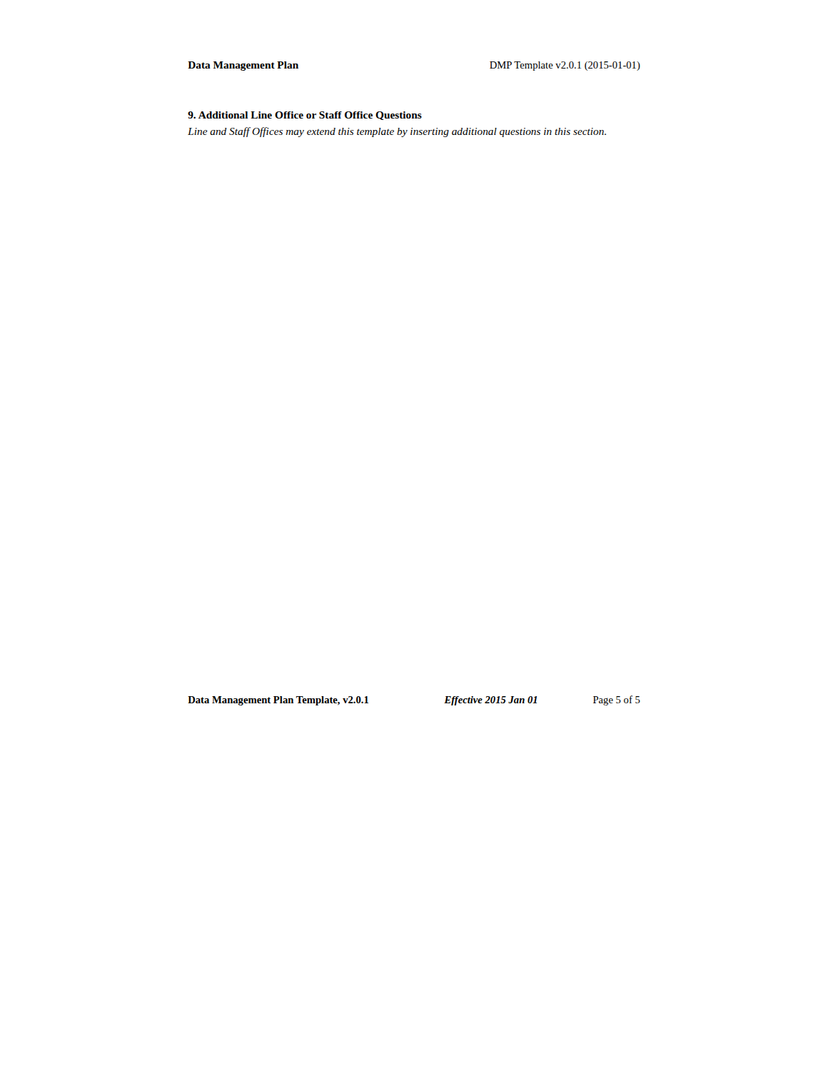Data Management Plan
DMP Template v2.0.1 (2015-01-01)
9. Additional Line Office or Staff Office Questions
Line and Staff Offices may extend this template by inserting additional questions in this section.
Data Management Plan Template, v2.0.1
Effective 2015 Jan 01
Page 5 of 5